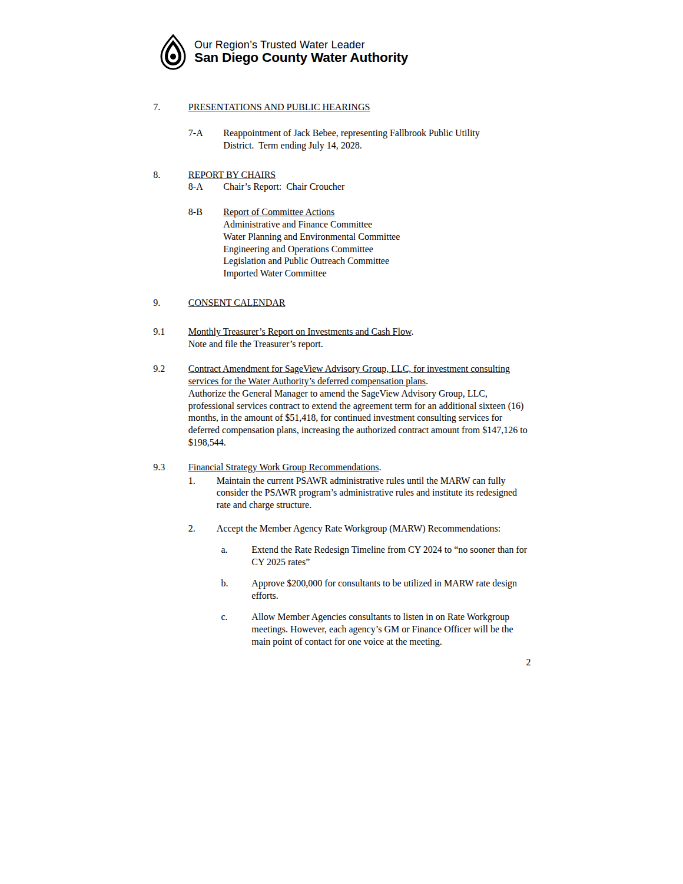Our Region’s Trusted Water Leader
San Diego County Water Authority
7.
PRESENTATIONS AND PUBLIC HEARINGS
7-A
Reappointment of Jack Bebee, representing Fallbrook Public Utility
District. Term ending July 14, 2028.
8.
REPORT BY CHAIRS
8-A
Chair’s Report: Chair Croucher
8-B
Report of Committee Actions
Administrative and Finance Committee
Water Planning and Environmental Committee
Engineering and Operations Committee
Legislation and Public Outreach Committee
Imported Water Committee
9.
CONSENT CALENDAR
9.1
Monthly Treasurer’s Report on Investments and Cash Flow.
Note and file the Treasurer’s report.
9.2
Contract Amendment for SageView Advisory Group, LLC, for investment consulting services for the Water Authority’s deferred compensation plans.
Authorize the General Manager to amend the SageView Advisory Group, LLC, professional services contract to extend the agreement term for an additional sixteen (16) months, in the amount of $51,418, for continued investment consulting services for deferred compensation plans, increasing the authorized contract amount from $147,126 to $198,544.
9.3
Financial Strategy Work Group Recommendations.
1.
Maintain the current PSAWR administrative rules until the MARW can fully consider the PSAWR program’s administrative rules and institute its redesigned rate and charge structure.
2.
Accept the Member Agency Rate Workgroup (MARW) Recommendations:
a.
Extend the Rate Redesign Timeline from CY 2024 to “no sooner than for CY 2025 rates”
b.
Approve $200,000 for consultants to be utilized in MARW rate design efforts.
c.
Allow Member Agencies consultants to listen in on Rate Workgroup meetings. However, each agency’s GM or Finance Officer will be the main point of contact for one voice at the meeting.
2